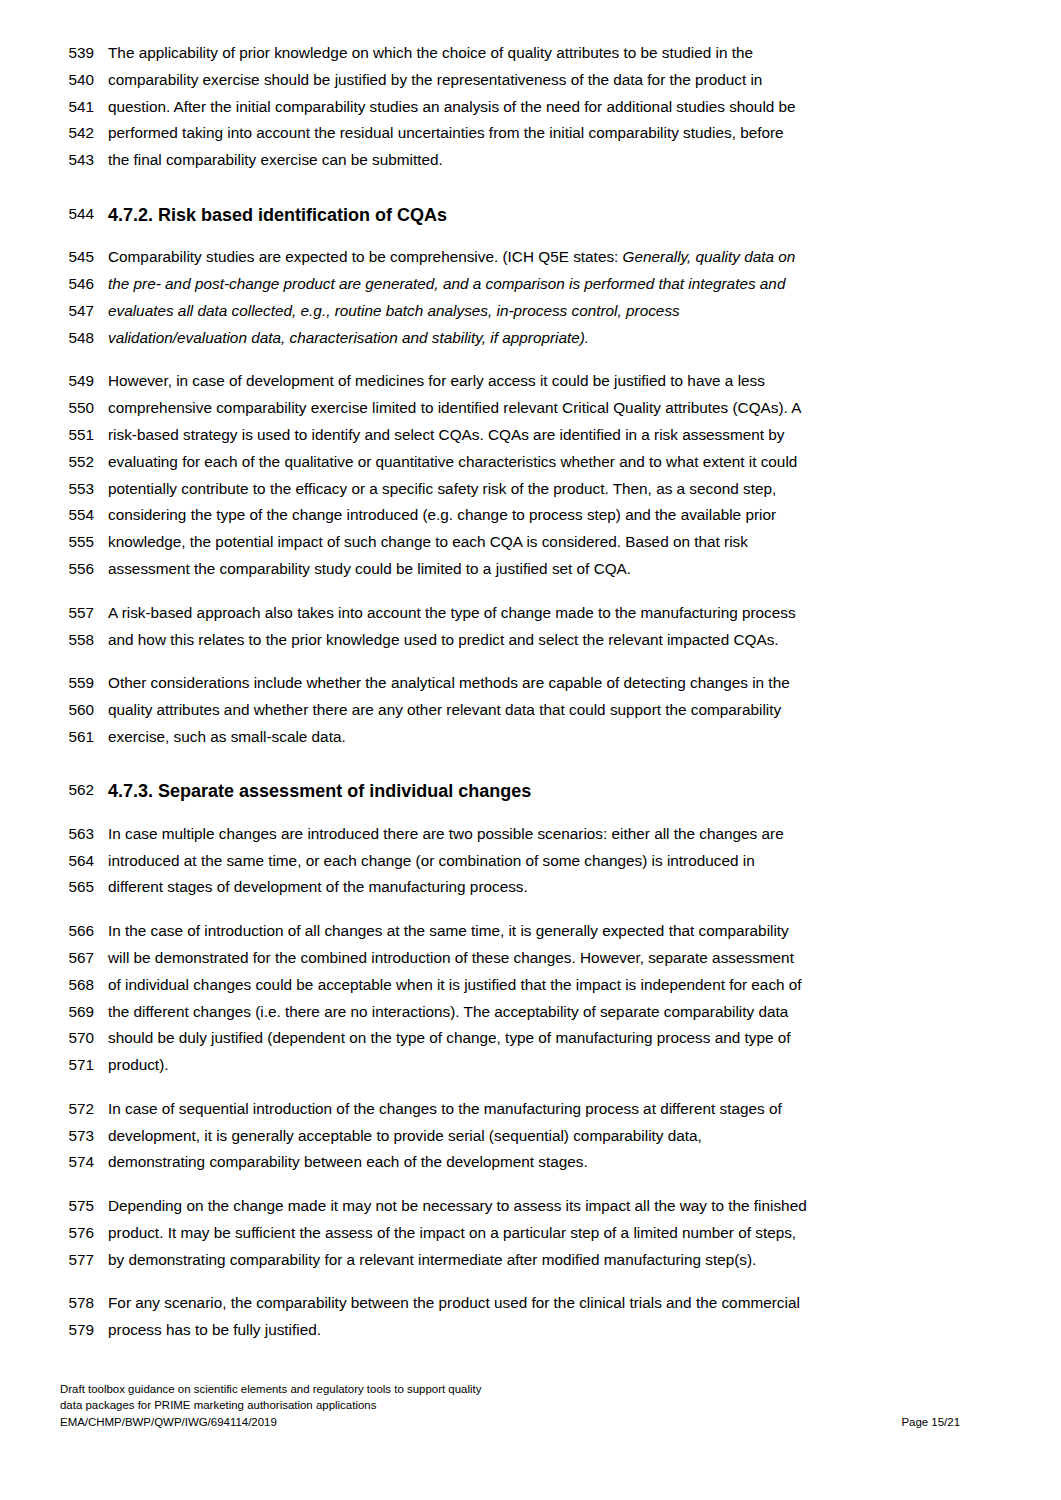539 The applicability of prior knowledge on which the choice of quality attributes to be studied in the
540comparability exercise should be justified by the representativeness of the data for the product in
541question. After the initial comparability studies an analysis of the need for additional studies should be
542performed taking into account the residual uncertainties from the initial comparability studies, before
543the final comparability exercise can be submitted.
5444.7.2. Risk based identification of CQAs
545 Comparability studies are expected to be comprehensive. (ICH Q5E states: Generally, quality data on
546 the pre- and post-change product are generated, and a comparison is performed that integrates and
547 evaluates all data collected, e.g., routine batch analyses, in-process control, process
548 validation/evaluation data, characterisation and stability, if appropriate).
549 However, in case of development of medicines for early access it could be justified to have a less
550comprehensive comparability exercise limited to identified relevant Critical Quality attributes (CQAs). A
551risk-based strategy is used to identify and select CQAs. CQAs are identified in a risk assessment by
552evaluating for each of the qualitative or quantitative characteristics whether and to what extent it could
553potentially contribute to the efficacy or a specific safety risk of the product. Then, as a second step,
554considering the type of the change introduced (e.g. change to process step) and the available prior
555knowledge, the potential impact of such change to each CQA is considered. Based on that risk
556assessment the comparability study could be limited to a justified set of CQA.
557 A risk-based approach also takes into account the type of change made to the manufacturing process
558and how this relates to the prior knowledge used to predict and select the relevant impacted CQAs.
559 Other considerations include whether the analytical methods are capable of detecting changes in the
560quality attributes and whether there are any other relevant data that could support the comparability
561exercise, such as small-scale data.
5624.7.3. Separate assessment of individual changes
563 In case multiple changes are introduced there are two possible scenarios: either all the changes are
564introduced at the same time, or each change (or combination of some changes) is introduced in
565different stages of development of the manufacturing process.
566 In the case of introduction of all changes at the same time, it is generally expected that comparability
567will be demonstrated for the combined introduction of these changes. However, separate assessment
568of individual changes could be acceptable when it is justified that the impact is independent for each of
569the different changes (i.e. there are no interactions). The acceptability of separate comparability data
570should be duly justified (dependent on the type of change, type of manufacturing process and type of
571product).
572 In case of sequential introduction of the changes to the manufacturing process at different stages of
573development, it is generally acceptable to provide serial (sequential) comparability data,
574demonstrating comparability between each of the development stages.
575 Depending on the change made it may not be necessary to assess its impact all the way to the finished
576product. It may be sufficient the assess of the impact on a particular step of a limited number of steps,
577by demonstrating comparability for a relevant intermediate after modified manufacturing step(s).
578 For any scenario, the comparability between the product used for the clinical trials and the commercial
579process has to be fully justified.
Draft toolbox guidance on scientific elements and regulatory tools to support quality
data packages for PRIME marketing authorisation applications
EMA/CHMP/BWP/QWP/IWG/694114/2019 Page 15/21